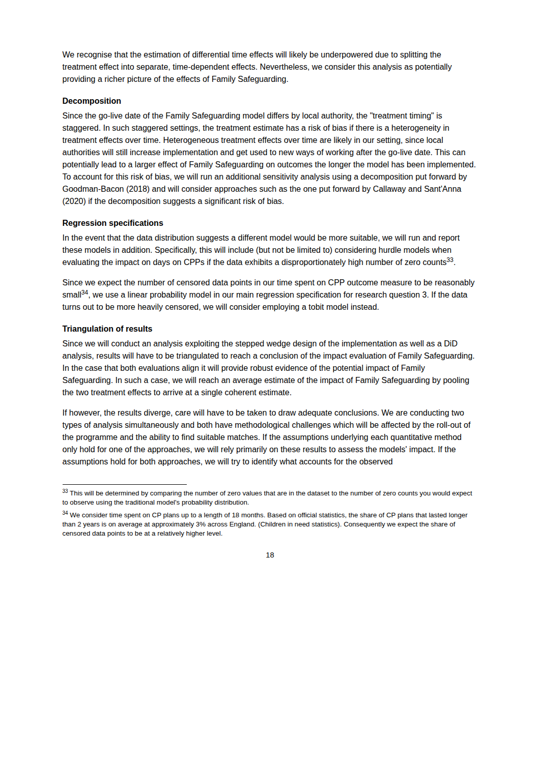We recognise that the estimation of differential time effects will likely be underpowered due to splitting the treatment effect into separate, time-dependent effects. Nevertheless, we consider this analysis as potentially providing a richer picture of the effects of Family Safeguarding.
Decomposition
Since the go-live date of the Family Safeguarding model differs by local authority, the "treatment timing" is staggered. In such staggered settings, the treatment estimate has a risk of bias if there is a heterogeneity in treatment effects over time. Heterogeneous treatment effects over time are likely in our setting, since local authorities will still increase implementation and get used to new ways of working after the go-live date. This can potentially lead to a larger effect of Family Safeguarding on outcomes the longer the model has been implemented. To account for this risk of bias, we will run an additional sensitivity analysis using a decomposition put forward by Goodman-Bacon (2018) and will consider approaches such as the one put forward by Callaway and Sant'Anna (2020) if the decomposition suggests a significant risk of bias.
Regression specifications
In the event that the data distribution suggests a different model would be more suitable, we will run and report these models in addition. Specifically, this will include (but not be limited to) considering hurdle models when evaluating the impact on days on CPPs if the data exhibits a disproportionately high number of zero counts33.
Since we expect the number of censored data points in our time spent on CPP outcome measure to be reasonably small34, we use a linear probability model in our main regression specification for research question 3. If the data turns out to be more heavily censored, we will consider employing a tobit model instead.
Triangulation of results
Since we will conduct an analysis exploiting the stepped wedge design of the implementation as well as a DiD analysis, results will have to be triangulated to reach a conclusion of the impact evaluation of Family Safeguarding. In the case that both evaluations align it will provide robust evidence of the potential impact of Family Safeguarding. In such a case, we will reach an average estimate of the impact of Family Safeguarding by pooling the two treatment effects to arrive at a single coherent estimate.
If however, the results diverge, care will have to be taken to draw adequate conclusions. We are conducting two types of analysis simultaneously and both have methodological challenges which will be affected by the roll-out of the programme and the ability to find suitable matches. If the assumptions underlying each quantitative method only hold for one of the approaches, we will rely primarily on these results to assess the models' impact. If the assumptions hold for both approaches, we will try to identify what accounts for the observed
33 This will be determined by comparing the number of zero values that are in the dataset to the number of zero counts you would expect to observe using the traditional model's probability distribution.
34 We consider time spent on CP plans up to a length of 18 months. Based on official statistics, the share of CP plans that lasted longer than 2 years is on average at approximately 3% across England. (Children in need statistics). Consequently we expect the share of censored data points to be at a relatively higher level.
18